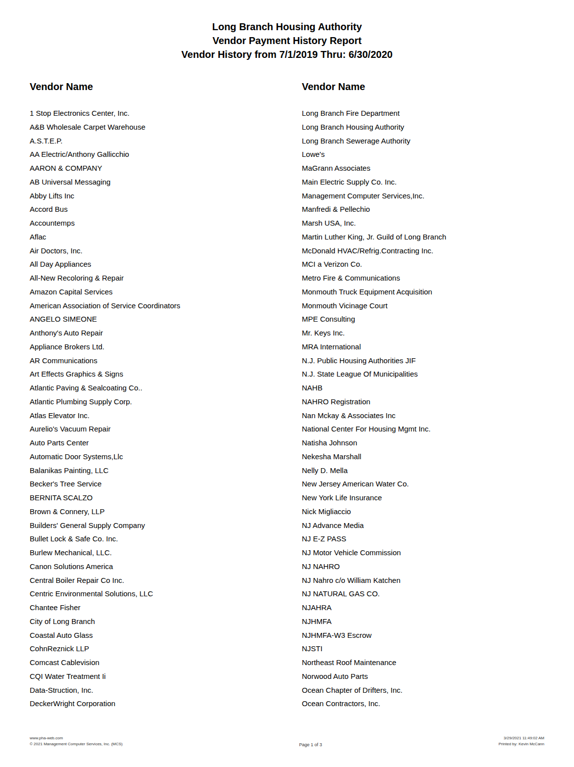Long Branch Housing Authority
Vendor Payment History Report
Vendor History from 7/1/2019 Thru: 6/30/2020
Vendor Name
1 Stop Electronics Center, Inc.
A&B Wholesale Carpet Warehouse
A.S.T.E.P.
AA Electric/Anthony Gallicchio
AARON & COMPANY
AB Universal Messaging
Abby Lifts Inc
Accord Bus
Accountemps
Aflac
Air Doctors, Inc.
All Day Appliances
All-New Recoloring & Repair
Amazon Capital Services
American Association of Service Coordinators
ANGELO SIMEONE
Anthony's Auto Repair
Appliance Brokers Ltd.
AR Communications
Art Effects Graphics & Signs
Atlantic Paving & Sealcoating Co..
Atlantic Plumbing Supply Corp.
Atlas Elevator Inc.
Aurelio's Vacuum Repair
Auto Parts Center
Automatic Door Systems,Llc
Balanikas Painting, LLC
Becker's Tree Service
BERNITA SCALZO
Brown & Connery, LLP
Builders' General Supply Company
Bullet Lock & Safe Co. Inc.
Burlew Mechanical, LLC.
Canon Solutions America
Central Boiler Repair Co Inc.
Centric Environmental Solutions, LLC
Chantee Fisher
City of Long Branch
Coastal Auto Glass
CohnReznick LLP
Comcast Cablevision
CQI Water Treatment Ii
Data-Struction, Inc.
DeckerWright Corporation
Vendor Name
Long Branch Fire Department
Long Branch Housing Authority
Long Branch Sewerage Authority
Lowe's
MaGrann Associates
Main Electric Supply Co. Inc.
Management Computer Services,Inc.
Manfredi & Pellechio
Marsh USA, Inc.
Martin Luther King, Jr. Guild of Long Branch
McDonald HVAC/Refrig.Contracting Inc.
MCI a Verizon Co.
Metro Fire & Communications
Monmouth Truck Equipment Acquisition
Monmouth Vicinage Court
MPE Consulting
Mr. Keys Inc.
MRA International
N.J. Public Housing Authorities JIF
N.J. State League Of Municipalities
NAHB
NAHRO Registration
Nan Mckay & Associates Inc
National Center For Housing Mgmt Inc.
Natisha Johnson
Nekesha Marshall
Nelly D. Mella
New Jersey American Water Co.
New York Life Insurance
Nick Migliaccio
NJ Advance Media
NJ E-Z PASS
NJ Motor Vehicle Commission
NJ NAHRO
NJ Nahro c/o William Katchen
NJ NATURAL GAS CO.
NJAHRA
NJHMFA
NJHMFA-W3 Escrow
NJSTI
Northeast Roof Maintenance
Norwood Auto Parts
Ocean Chapter of Drifters, Inc.
Ocean Contractors, Inc.
www.pha-web.com
© 2021 Management Computer Services, Inc. (MCS)
Page 1 of 3
3/29/2021 11:49:02 AM
Printed by: Kevin McCann